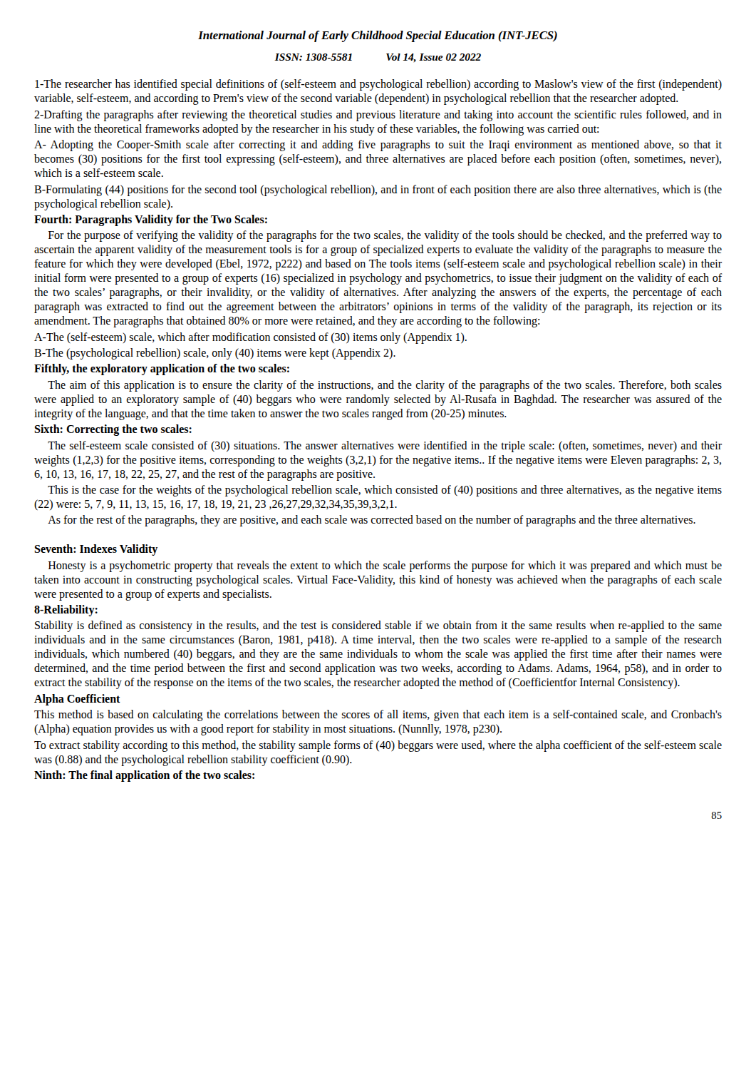International Journal of Early Childhood Special Education (INT-JECS)
ISSN: 1308-5581Vol 14, Issue 02 2022
1-The researcher has identified special definitions of (self-esteem and psychological rebellion) according to Maslow's view of the first (independent) variable, self-esteem, and according to Prem's view of the second variable (dependent) in psychological rebellion that the researcher adopted.
2-Drafting the paragraphs after reviewing the theoretical studies and previous literature and taking into account the scientific rules followed, and in line with the theoretical frameworks adopted by the researcher in his study of these variables, the following was carried out:
A- Adopting the Cooper-Smith scale after correcting it and adding five paragraphs to suit the Iraqi environment as mentioned above, so that it becomes (30) positions for the first tool expressing (self-esteem), and three alternatives are placed before each position (often, sometimes, never), which is a self-esteem scale.
B-Formulating (44) positions for the second tool (psychological rebellion), and in front of each position there are also three alternatives, which is (the psychological rebellion scale).
Fourth: Paragraphs Validity for the Two Scales:
For the purpose of verifying the validity of the paragraphs for the two scales, the validity of the tools should be checked, and the preferred way to ascertain the apparent validity of the measurement tools is for a group of specialized experts to evaluate the validity of the paragraphs to measure the feature for which they were developed (Ebel, 1972, p222) and based on The tools items (self-esteem scale and psychological rebellion scale) in their initial form were presented to a group of experts (16) specialized in psychology and psychometrics, to issue their judgment on the validity of each of the two scales’ paragraphs, or their invalidity, or the validity of alternatives. After analyzing the answers of the experts, the percentage of each paragraph was extracted to find out the agreement between the arbitrators’ opinions in terms of the validity of the paragraph, its rejection or its amendment. The paragraphs that obtained 80% or more were retained, and they are according to the following:
A-The (self-esteem) scale, which after modification consisted of (30) items only (Appendix 1).
B-The (psychological rebellion) scale, only (40) items were kept (Appendix 2).
Fifthly, the exploratory application of the two scales:
The aim of this application is to ensure the clarity of the instructions, and the clarity of the paragraphs of the two scales. Therefore, both scales were applied to an exploratory sample of (40) beggars who were randomly selected by Al-Rusafa in Baghdad. The researcher was assured of the integrity of the language, and that the time taken to answer the two scales ranged from (20-25) minutes.
Sixth: Correcting the two scales:
The self-esteem scale consisted of (30) situations. The answer alternatives were identified in the triple scale: (often, sometimes, never) and their weights (1,2,3) for the positive items, corresponding to the weights (3,2,1) for the negative items.. If the negative items were Eleven paragraphs: 2, 3, 6, 10, 13, 16, 17, 18, 22, 25, 27, and the rest of the paragraphs are positive.
This is the case for the weights of the psychological rebellion scale, which consisted of (40) positions and three alternatives, as the negative items (22) were: 5, 7, 9, 11, 13, 15, 16, 17, 18, 19, 21, 23 ,26,27,29,32,34,35,39,3,2,1.
As for the rest of the paragraphs, they are positive, and each scale was corrected based on the number of paragraphs and the three alternatives.
Seventh: Indexes Validity
Honesty is a psychometric property that reveals the extent to which the scale performs the purpose for which it was prepared and which must be taken into account in constructing psychological scales. Virtual Face-Validity, this kind of honesty was achieved when the paragraphs of each scale were presented to a group of experts and specialists.
8-Reliability:
Stability is defined as consistency in the results, and the test is considered stable if we obtain from it the same results when re-applied to the same individuals and in the same circumstances (Baron, 1981, p418). A time interval, then the two scales were re-applied to a sample of the research individuals, which numbered (40) beggars, and they are the same individuals to whom the scale was applied the first time after their names were determined, and the time period between the first and second application was two weeks, according to Adams. Adams, 1964, p58), and in order to extract the stability of the response on the items of the two scales, the researcher adopted the method of (Coefficientfor Internal Consistency).
Alpha Coefficient
This method is based on calculating the correlations between the scores of all items, given that each item is a self-contained scale, and Cronbach's (Alpha) equation provides us with a good report for stability in most situations. (Nunnlly, 1978, p230).
To extract stability according to this method, the stability sample forms of (40) beggars were used, where the alpha coefficient of the self-esteem scale was (0.88) and the psychological rebellion stability coefficient (0.90).
Ninth: The final application of the two scales:
85